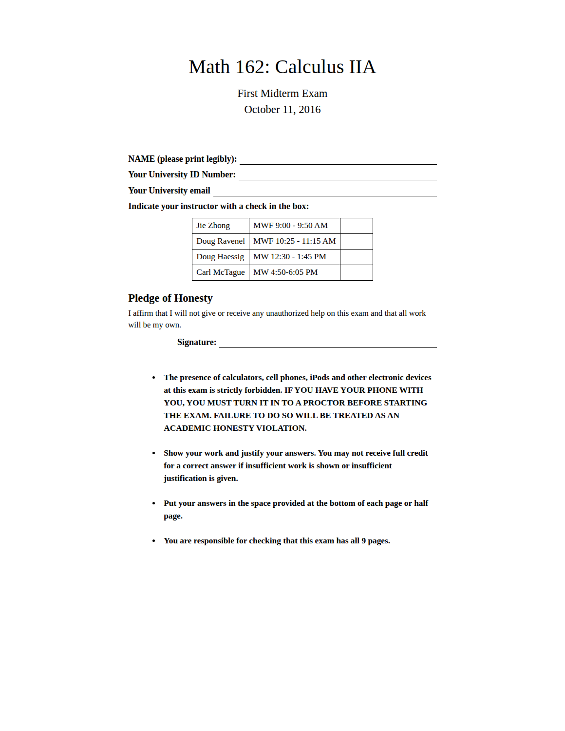Math 162: Calculus IIA
First Midterm Exam
October 11, 2016
NAME (please print legibly):
Your University ID Number:
Your University email
Indicate your instructor with a check in the box:
| Jie Zhong | MWF 9:00 - 9:50 AM | |
| Doug Ravenel | MWF 10:25 - 11:15 AM | |
| Doug Haessig | MW 12:30 - 1:45 PM | |
| Carl McTague | MW 4:50-6:05 PM | |
Pledge of Honesty
I affirm that I will not give or receive any unauthorized help on this exam and that all work will be my own.
Signature:
The presence of calculators, cell phones, iPods and other electronic devices at this exam is strictly forbidden. IF YOU HAVE YOUR PHONE WITH YOU, YOU MUST TURN IT IN TO A PROCTOR BEFORE STARTING THE EXAM. FAILURE TO DO SO WILL BE TREATED AS AN ACADEMIC HONESTY VIOLATION.
Show your work and justify your answers. You may not receive full credit for a correct answer if insufficient work is shown or insufficient justification is given.
Put your answers in the space provided at the bottom of each page or half page.
You are responsible for checking that this exam has all 9 pages.